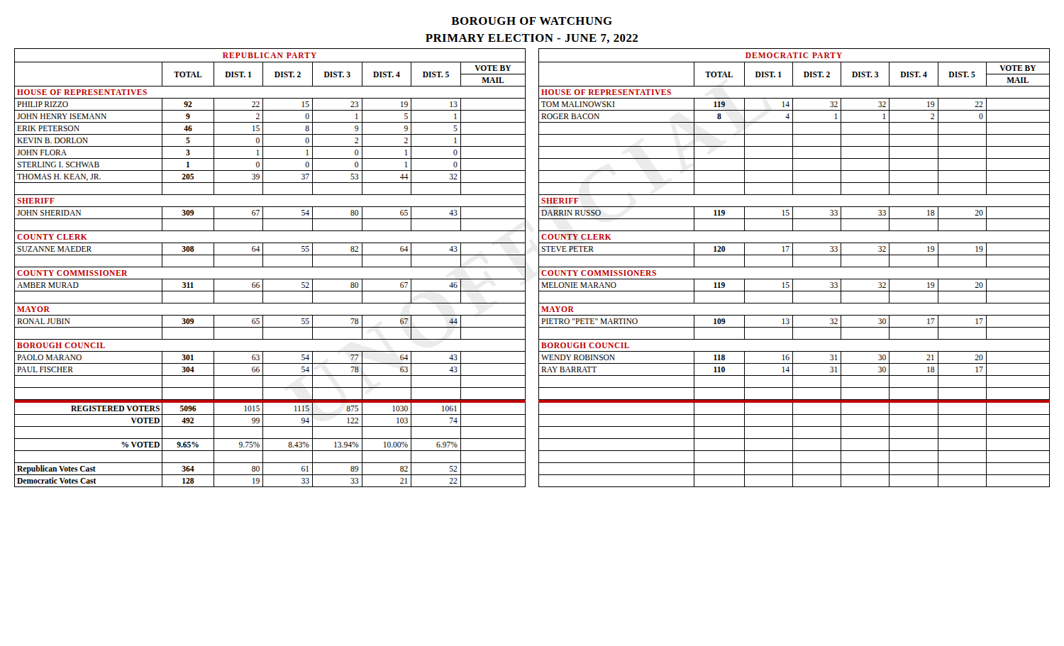BOROUGH OF WATCHUNG
PRIMARY ELECTION - JUNE 7, 2022
UNOFFICIAL
REPUBLICAN PARTY
| | TOTAL | DIST. 1 | DIST. 2 | DIST. 3 | DIST. 4 | DIST. 5 | VOTE BY |
| --- | --- | --- | --- | --- | --- | --- | --- |
| MAIL |
| HOUSE OF REPRESENTATIVES |
| PHILIP RIZZO | 92 | 22 | 15 | 23 | 19 | 13 | |
| JOHN HENRY ISEMANN | 9 | 2 | 0 | 1 | 5 | 1 | |
| ERIK PETERSON | 46 | 15 | 8 | 9 | 9 | 5 | |
| KEVIN B. DORLON | 5 | 0 | 0 | 2 | 2 | 1 | |
| JOHN FLORA | 3 | 1 | 1 | 0 | 1 | 0 | |
| STERLING I. SCHWAB | 1 | 0 | 0 | 0 | 1 | 0 | |
| THOMAS H. KEAN, JR. | 205 | 39 | 37 | 53 | 44 | 32 | |
| SHERIFF |
| JOHN SHERIDAN | 309 | 67 | 54 | 80 | 65 | 43 | |
| COUNTY CLERK |
| SUZANNE MAEDER | 308 | 64 | 55 | 82 | 64 | 43 | |
| COUNTY COMMISSIONER |
| AMBER MURAD | 311 | 66 | 52 | 80 | 67 | 46 | |
| MAYOR |
| RONAL JUBIN | 309 | 65 | 55 | 78 | 67 | 44 | |
| BOROUGH COUNCIL |
| PAOLO MARANO | 301 | 63 | 54 | 77 | 64 | 43 | |
| PAUL FISCHER | 304 | 66 | 54 | 78 | 63 | 43 | |
| REGISTERED VOTERS | 5096 | 1015 | 1115 | 875 | 1030 | 1061 | |
| VOTED | 492 | 99 | 94 | 122 | 103 | 74 | |
| % VOTED | 9.65% | 9.75% | 8.43% | 13.94% | 10.00% | 6.97% | |
| Republican Votes Cast | 364 | 80 | 61 | 89 | 82 | 52 | |
| Democratic Votes Cast | 128 | 19 | 33 | 33 | 21 | 22 | |
DEMOCRATIC PARTY
| | TOTAL | DIST. 1 | DIST. 2 | DIST. 3 | DIST. 4 | DIST. 5 | VOTE BY |
| --- | --- | --- | --- | --- | --- | --- | --- |
| MAIL |
| HOUSE OF REPRESENTATIVES |
| TOM MALINOWSKI | 119 | 14 | 32 | 32 | 19 | 22 | |
| ROGER BACON | 8 | 4 | 1 | 1 | 2 | 0 | |
| SHERIFF |
| DARRIN RUSSO | 119 | 15 | 33 | 33 | 18 | 20 | |
| COUNTY CLERK |
| STEVE PETER | 120 | 17 | 33 | 32 | 19 | 19 | |
| COUNTY COMMISSIONERS |
| MELONIE MARANO | 119 | 15 | 33 | 32 | 19 | 20 | |
| MAYOR |
| PIETRO "PETE" MARTINO | 109 | 13 | 32 | 30 | 17 | 17 | |
| BOROUGH COUNCIL |
| WENDY ROBINSON | 118 | 16 | 31 | 30 | 21 | 20 | |
| RAY BARRATT | 110 | 14 | 31 | 30 | 18 | 17 | |